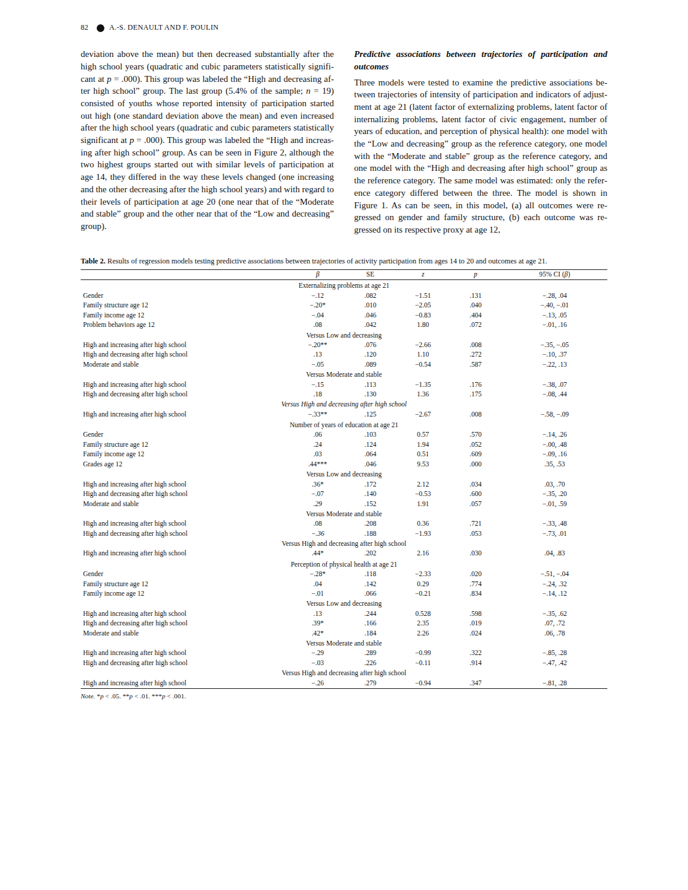82 A.-S. Denault and F. Poulin
deviation above the mean) but then decreased substantially after the high school years (quadratic and cubic parameters statistically significant at p = .000). This group was labeled the “High and decreasing after high school” group. The last group (5.4% of the sample; n = 19) consisted of youths whose reported intensity of participation started out high (one standard deviation above the mean) and even increased after the high school years (quadratic and cubic parameters statistically significant at p = .000). This group was labeled the “High and increasing after high school” group. As can be seen in Figure 2, although the two highest groups started out with similar levels of participation at age 14, they differed in the way these levels changed (one increasing and the other decreasing after the high school years) and with regard to their levels of participation at age 20 (one near that of the “Moderate and stable” group and the other near that of the “Low and decreasing” group).
Predictive associations between trajectories of participation and outcomes
Three models were tested to examine the predictive associations between trajectories of intensity of participation and indicators of adjustment at age 21 (latent factor of externalizing problems, latent factor of internalizing problems, latent factor of civic engagement, number of years of education, and perception of physical health): one model with the “Low and decreasing” group as the reference category, one model with the “Moderate and stable” group as the reference category, and one model with the “High and decreasing after high school” group as the reference category. The same model was estimated: only the reference category differed between the three. The model is shown in Figure 1. As can be seen, in this model, (a) all outcomes were regressed on gender and family structure, (b) each outcome was regressed on its respective proxy at age 12,
Table 2. Results of regression models testing predictive associations between trajectories of activity participation from ages 14 to 20 and outcomes at age 21.
| | β | SE | z | p | 95% CI ( β ) |
| --- | --- | --- | --- | --- | --- |
| Externalizing problems at age 21 |
| Gender | −.12 | .082 | −1.51 | .131 | −.28, .04 |
| Family structure age 12 | −.20* | .010 | −2.05 | .040 | −.40, −.01 |
| Family income age 12 | −.04 | .046 | −0.83 | .404 | −.13, .05 |
| Problem behaviors age 12 | .08 | .042 | 1.80 | .072 | −.01, .16 |
| Versus Low and decreasing |
| High and increasing after high school | −.20** | .076 | −2.66 | .008 | −.35, −.05 |
| High and decreasing after high school | .13 | .120 | 1.10 | .272 | −.10, .37 |
| Moderate and stable | −.05 | .089 | −0.54 | .587 | −.22, .13 |
| Versus Moderate and stable |
| High and increasing after high school | −.15 | .113 | −1.35 | .176 | −.38, .07 |
| High and decreasing after high school | .18 | .130 | 1.36 | .175 | −.08, .44 |
| Versus High and decreasing after high school |
| High and increasing after high school | −.33** | .125 | −2.67 | .008 | −.58, −.09 |
| Number of years of education at age 21 |
| Gender | .06 | .103 | 0.57 | .570 | −.14, .26 |
| Family structure age 12 | .24 | .124 | 1.94 | .052 | −.00, .48 |
| Family income age 12 | .03 | .064 | 0.51 | .609 | −.09, .16 |
| Grades age 12 | .44*** | .046 | 9.53 | .000 | .35, .53 |
| Versus Low and decreasing |
| High and increasing after high school | .36* | .172 | 2.12 | .034 | .03, .70 |
| High and decreasing after high school | −.07 | .140 | −0.53 | .600 | −.35, .20 |
| Moderate and stable | .29 | .152 | 1.91 | .057 | −.01, .59 |
| Versus Moderate and stable |
| High and increasing after high school | .08 | .208 | 0.36 | .721 | −.33, .48 |
| High and decreasing after high school | −.36 | .188 | −1.93 | .053 | −.73, .01 |
| Versus High and decreasing after high school |
| High and increasing after high school | .44* | .202 | 2.16 | .030 | .04, .83 |
| Perception of physical health at age 21 |
| Gender | −.28* | .118 | −2.33 | .020 | −.51, −.04 |
| Family structure age 12 | .04 | .142 | 0.29 | .774 | −.24, .32 |
| Family income age 12 | −.01 | .066 | −0.21 | .834 | −.14, .12 |
| Versus Low and decreasing |
| High and increasing after high school | .13 | .244 | 0.528 | .598 | −.35, .62 |
| High and decreasing after high school | .39* | .166 | 2.35 | .019 | .07, .72 |
| Moderate and stable | .42* | .184 | 2.26 | .024 | .06, .78 |
| Versus Moderate and stable |
| High and increasing after high school | −.29 | .289 | −0.99 | .322 | −.85, .28 |
| High and decreasing after high school | −.03 | .226 | −0.11 | .914 | −.47, .42 |
| Versus High and decreasing after high school |
| High and increasing after high school | −.26 | .279 | −0.94 | .347 | −.81, .28 |
Note. *p < .05. **p < .01. ***p < .001.